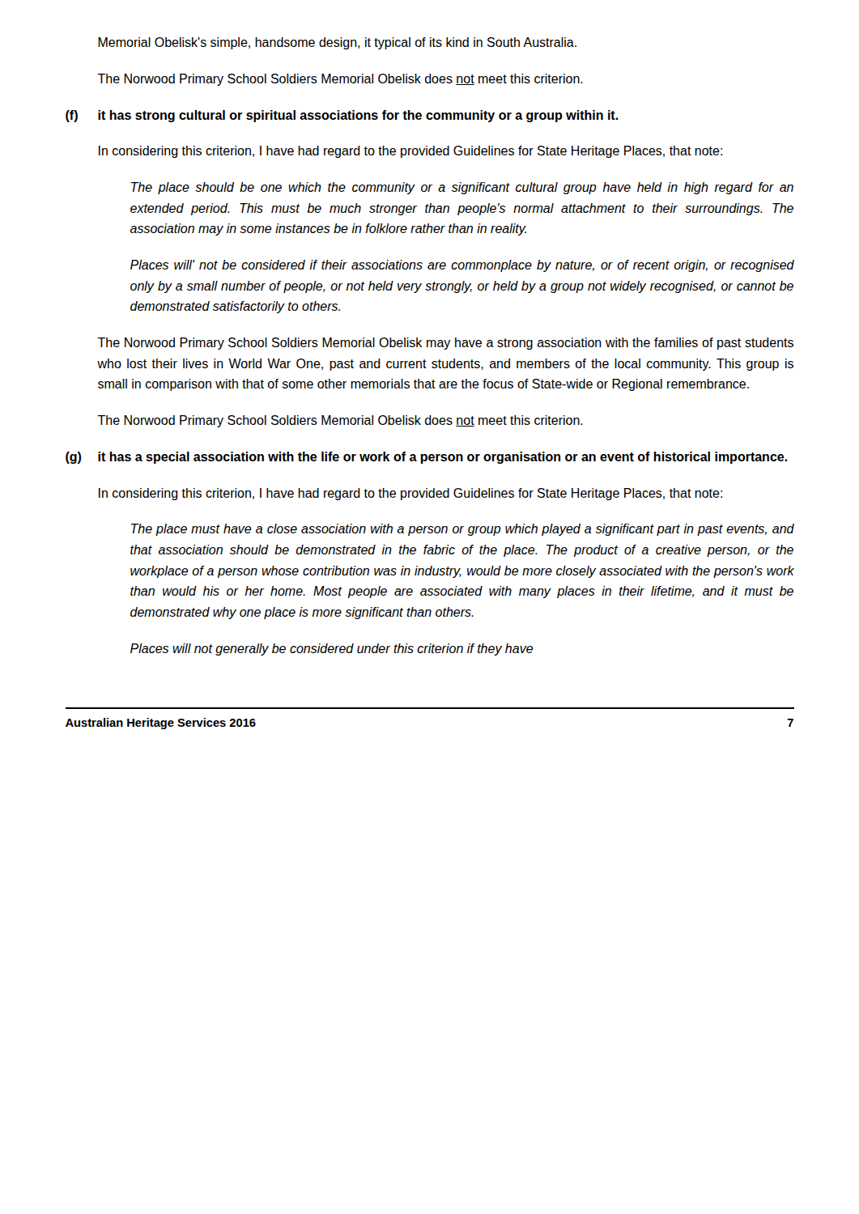Memorial Obelisk's simple, handsome design, it typical of its kind in South Australia.
The Norwood Primary School Soldiers Memorial Obelisk does not meet this criterion.
(f)
it has strong cultural or spiritual associations for the community or a group within it.
In considering this criterion, I have had regard to the provided Guidelines for State Heritage Places, that note:
The place should be one which the community or a significant cultural group have held in high regard for an extended period. This must be much stronger than people's normal attachment to their surroundings. The association may in some instances be in folklore rather than in reality.
Places will' not be considered if their associations are commonplace by nature, or of recent origin, or recognised only by a small number of people, or not held very strongly, or held by a group not widely recognised, or cannot be demonstrated satisfactorily to others.
The Norwood Primary School Soldiers Memorial Obelisk may have a strong association with the families of past students who lost their lives in World War One, past and current students, and members of the local community. This group is small in comparison with that of some other memorials that are the focus of State-wide or Regional remembrance.
The Norwood Primary School Soldiers Memorial Obelisk does not meet this criterion.
(g)
it has a special association with the life or work of a person or organisation or an event of historical importance.
In considering this criterion, I have had regard to the provided Guidelines for State Heritage Places, that note:
The place must have a close association with a person or group which played a significant part in past events, and that association should be demonstrated in the fabric of the place. The product of a creative person, or the workplace of a person whose contribution was in industry, would be more closely associated with the person's work than would his or her home. Most people are associated with many places in their lifetime, and it must be demonstrated why one place is more significant than others.
Places will not generally be considered under this criterion if they have
Australian Heritage Services 2016 7